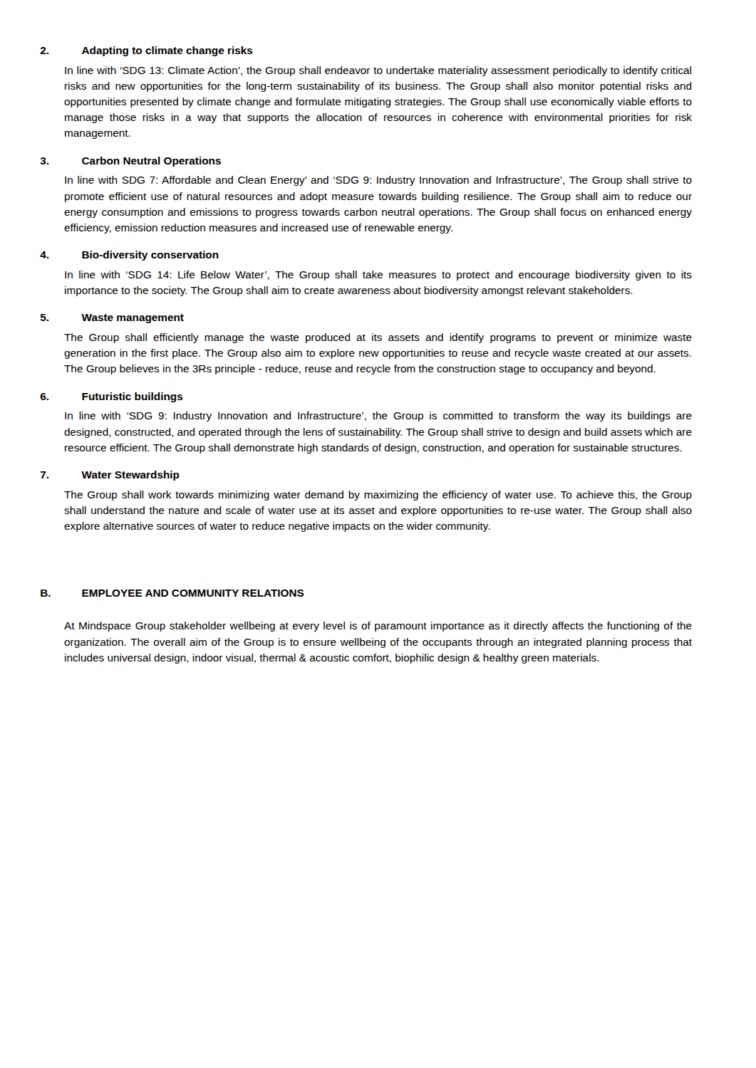2. Adapting to climate change risks
In line with ‘SDG 13: Climate Action’, the Group shall endeavor to undertake materiality assessment periodically to identify critical risks and new opportunities for the long-term sustainability of its business. The Group shall also monitor potential risks and opportunities presented by climate change and formulate mitigating strategies. The Group shall use economically viable efforts to manage those risks in a way that supports the allocation of resources in coherence with environmental priorities for risk management.
3. Carbon Neutral Operations
In line with SDG 7: Affordable and Clean Energy’ and ‘SDG 9: Industry Innovation and Infrastructure’, The Group shall strive to promote efficient use of natural resources and adopt measure towards building resilience. The Group shall aim to reduce our energy consumption and emissions to progress towards carbon neutral operations. The Group shall focus on enhanced energy efficiency, emission reduction measures and increased use of renewable energy.
4. Bio-diversity conservation
In line with ‘SDG 14: Life Below Water’, The Group shall take measures to protect and encourage biodiversity given to its importance to the society. The Group shall aim to create awareness about biodiversity amongst relevant stakeholders.
5. Waste management
The Group shall efficiently manage the waste produced at its assets and identify programs to prevent or minimize waste generation in the first place. The Group also aim to explore new opportunities to reuse and recycle waste created at our assets. The Group believes in the 3Rs principle - reduce, reuse and recycle from the construction stage to occupancy and beyond.
6. Futuristic buildings
In line with ‘SDG 9: Industry Innovation and Infrastructure’, the Group is committed to transform the way its buildings are designed, constructed, and operated through the lens of sustainability. The Group shall strive to design and build assets which are resource efficient. The Group shall demonstrate high standards of design, construction, and operation for sustainable structures.
7. Water Stewardship
The Group shall work towards minimizing water demand by maximizing the efficiency of water use. To achieve this, the Group shall understand the nature and scale of water use at its asset and explore opportunities to re-use water. The Group shall also explore alternative sources of water to reduce negative impacts on the wider community.
B. EMPLOYEE AND COMMUNITY RELATIONS
At Mindspace Group stakeholder wellbeing at every level is of paramount importance as it directly affects the functioning of the organization. The overall aim of the Group is to ensure wellbeing of the occupants through an integrated planning process that includes universal design, indoor visual, thermal & acoustic comfort, biophilic design & healthy green materials.